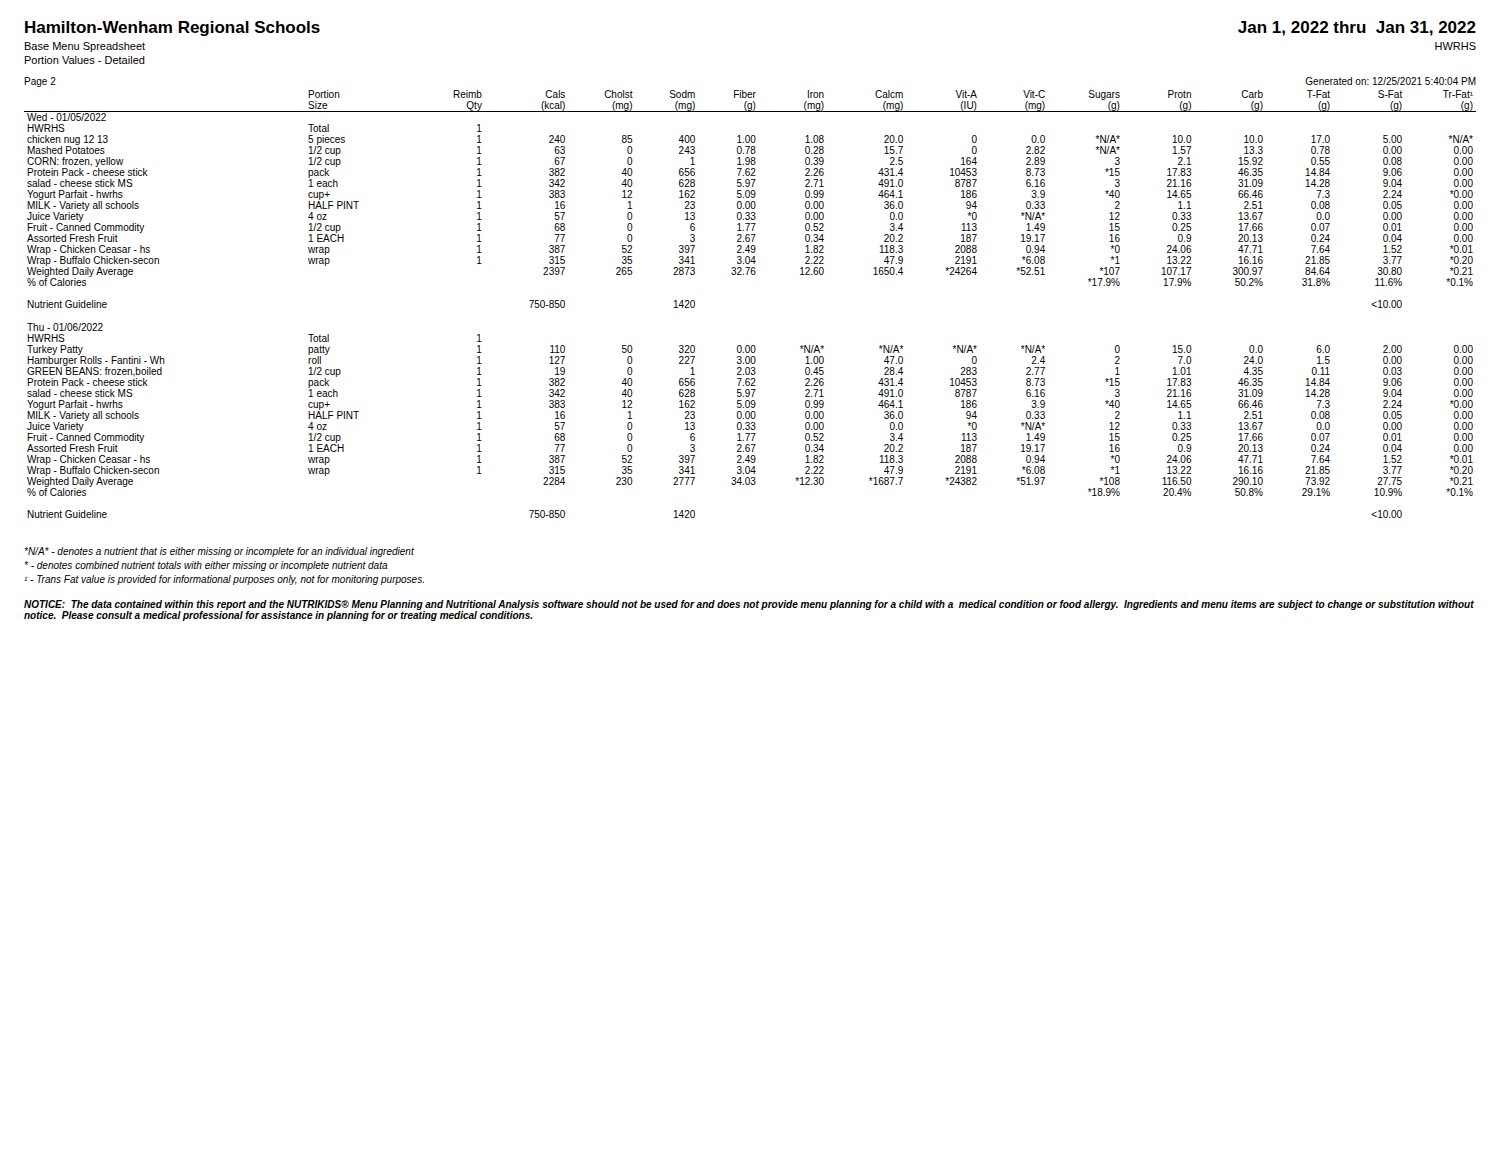Hamilton-Wenham Regional Schools
Jan 1, 2022 thru Jan 31, 2022
Base Menu Spreadsheet
HWRHS
Portion Values - Detailed
Page 2
Generated on: 12/25/2021 5:40:04 PM
| | Portion | Reimb | Cals | Cholst | Sodm | Fiber | Iron | Calcm | Vit-A | Vit-C | Sugars | Protn | Carb | T-Fat | S-Fat | Tr-Fat¹ |
| --- | --- | --- | --- | --- | --- | --- | --- | --- | --- | --- | --- | --- | --- | --- | --- | --- |
| | Size | Qty | (kcal) | (mg) | (mg) | (g) | (mg) | (mg) | (IU) | (mg) | (g) | (g) | (g) | (g) | (g) | (g) |
| Wed - 01/05/2022 | | | | | | | | | | | | | | | | |
| HWRHS | Total | 1 | | | | | | | | | | | | | | |
| chicken nug 12 13 | 5 pieces | 1 | 240 | 85 | 400 | 1.00 | 1.08 | 20.0 | 0 | 0.0 | *N/A* | 10.0 | 10.0 | 17.0 | 5.00 | *N/A* |
| Mashed Potatoes | 1/2 cup | 1 | 63 | 0 | 243 | 0.78 | 0.28 | 15.7 | 0 | 2.82 | *N/A* | 1.57 | 13.3 | 0.78 | 0.00 | 0.00 |
| CORN: frozen, yellow | 1/2 cup | 1 | 67 | 0 | 1 | 1.98 | 0.39 | 2.5 | 164 | 2.89 | 3 | 2.1 | 15.92 | 0.55 | 0.08 | 0.00 |
| Protein Pack - cheese stick | pack | 1 | 382 | 40 | 656 | 7.62 | 2.26 | 431.4 | 10453 | 8.73 | *15 | 17.83 | 46.35 | 14.84 | 9.06 | 0.00 |
| salad - cheese stick MS | 1 each | 1 | 342 | 40 | 628 | 5.97 | 2.71 | 491.0 | 8787 | 6.16 | 3 | 21.16 | 31.09 | 14.28 | 9.04 | 0.00 |
| Yogurt Parfait - hwrhs | cup+ | 1 | 383 | 12 | 162 | 5.09 | 0.99 | 464.1 | 186 | 3.9 | *40 | 14.65 | 66.46 | 7.3 | 2.24 | *0.00 |
| MILK - Variety all schools | HALF PINT | 1 | 16 | 1 | 23 | 0.00 | 0.00 | 36.0 | 94 | 0.33 | 2 | 1.1 | 2.51 | 0.08 | 0.05 | 0.00 |
| Juice Variety | 4 oz | 1 | 57 | 0 | 13 | 0.33 | 0.00 | 0.0 | *0 | *N/A* | 12 | 0.33 | 13.67 | 0.0 | 0.00 | 0.00 |
| Fruit - Canned Commodity | 1/2 cup | 1 | 68 | 0 | 6 | 1.77 | 0.52 | 3.4 | 113 | 1.49 | 15 | 0.25 | 17.66 | 0.07 | 0.01 | 0.00 |
| Assorted Fresh Fruit | 1 EACH | 1 | 77 | 0 | 3 | 2.67 | 0.34 | 20.2 | 187 | 19.17 | 16 | 0.9 | 20.13 | 0.24 | 0.04 | 0.00 |
| Wrap - Chicken Ceasar - hs | wrap | 1 | 387 | 52 | 397 | 2.49 | 1.82 | 118.3 | 2088 | 0.94 | *0 | 24.06 | 47.71 | 7.64 | 1.52 | *0.01 |
| Wrap - Buffalo Chicken-secon | wrap | 1 | 315 | 35 | 341 | 3.04 | 2.22 | 47.9 | 2191 | *6.08 | *1 | 13.22 | 16.16 | 21.85 | 3.77 | *0.20 |
| Weighted Daily Average | | | 2397 | 265 | 2873 | 32.76 | 12.60 | 1650.4 | *24264 | *52.51 | *107 | 107.17 | 300.97 | 84.64 | 30.80 | *0.21 |
| % of Calories | | | | | | | | | | | *17.9% | 17.9% | 50.2% | 31.8% | 11.6% | *0.1% |
| Nutrient Guideline | | | 750-850 | | 1420 | | | | | | | | | | <10.00 | |
| Thu - 01/06/2022 | | | | | | | | | | | | | | | | |
| HWRHS | Total | 1 | | | | | | | | | | | | | | |
| Turkey Patty | patty | 1 | 110 | 50 | 320 | 0.00 | *N/A* | *N/A* | *N/A* | *N/A* | 0 | 15.0 | 0.0 | 6.0 | 2.00 | 0.00 |
| Hamburger Rolls - Fantini - Wh | roll | 1 | 127 | 0 | 227 | 3.00 | 1.00 | 47.0 | 0 | 2.4 | 2 | 7.0 | 24.0 | 1.5 | 0.00 | 0.00 |
| GREEN BEANS: frozen,boiled | 1/2 cup | 1 | 19 | 0 | 1 | 2.03 | 0.45 | 28.4 | 283 | 2.77 | 1 | 1.01 | 4.35 | 0.11 | 0.03 | 0.00 |
| Protein Pack - cheese stick | pack | 1 | 382 | 40 | 656 | 7.62 | 2.26 | 431.4 | 10453 | 8.73 | *15 | 17.83 | 46.35 | 14.84 | 9.06 | 0.00 |
| salad - cheese stick MS | 1 each | 1 | 342 | 40 | 628 | 5.97 | 2.71 | 491.0 | 8787 | 6.16 | 3 | 21.16 | 31.09 | 14.28 | 9.04 | 0.00 |
| Yogurt Parfait - hwrhs | cup+ | 1 | 383 | 12 | 162 | 5.09 | 0.99 | 464.1 | 186 | 3.9 | *40 | 14.65 | 66.46 | 7.3 | 2.24 | *0.00 |
| MILK - Variety all schools | HALF PINT | 1 | 16 | 1 | 23 | 0.00 | 0.00 | 36.0 | 94 | 0.33 | 2 | 1.1 | 2.51 | 0.08 | 0.05 | 0.00 |
| Juice Variety | 4 oz | 1 | 57 | 0 | 13 | 0.33 | 0.00 | 0.0 | *0 | *N/A* | 12 | 0.33 | 13.67 | 0.0 | 0.00 | 0.00 |
| Fruit - Canned Commodity | 1/2 cup | 1 | 68 | 0 | 6 | 1.77 | 0.52 | 3.4 | 113 | 1.49 | 15 | 0.25 | 17.66 | 0.07 | 0.01 | 0.00 |
| Assorted Fresh Fruit | 1 EACH | 1 | 77 | 0 | 3 | 2.67 | 0.34 | 20.2 | 187 | 19.17 | 16 | 0.9 | 20.13 | 0.24 | 0.04 | 0.00 |
| Wrap - Chicken Ceasar - hs | wrap | 1 | 387 | 52 | 397 | 2.49 | 1.82 | 118.3 | 2088 | 0.94 | *0 | 24.06 | 47.71 | 7.64 | 1.52 | *0.01 |
| Wrap - Buffalo Chicken-secon | wrap | 1 | 315 | 35 | 341 | 3.04 | 2.22 | 47.9 | 2191 | *6.08 | *1 | 13.22 | 16.16 | 21.85 | 3.77 | *0.20 |
| Weighted Daily Average | | | 2284 | 230 | 2777 | 34.03 | *12.30 | *1687.7 | *24382 | *51.97 | *108 | 116.50 | 290.10 | 73.92 | 27.75 | *0.21 |
| % of Calories | | | | | | | | | | | *18.9% | 20.4% | 50.8% | 29.1% | 10.9% | *0.1% |
| Nutrient Guideline | | | 750-850 | | 1420 | | | | | | | | | | <10.00 | |
*N/A* - denotes a nutrient that is either missing or incomplete for an individual ingredient
* - denotes combined nutrient totals with either missing or incomplete nutrient data
¹ - Trans Fat value is provided for informational purposes only, not for monitoring purposes.
NOTICE: The data contained within this report and the NUTRIKIDS® Menu Planning and Nutritional Analysis software should not be used for and does not provide menu planning for a child with a medical condition or food allergy. Ingredients and menu items are subject to change or substitution without notice. Please consult a medical professional for assistance in planning for or treating medical conditions.